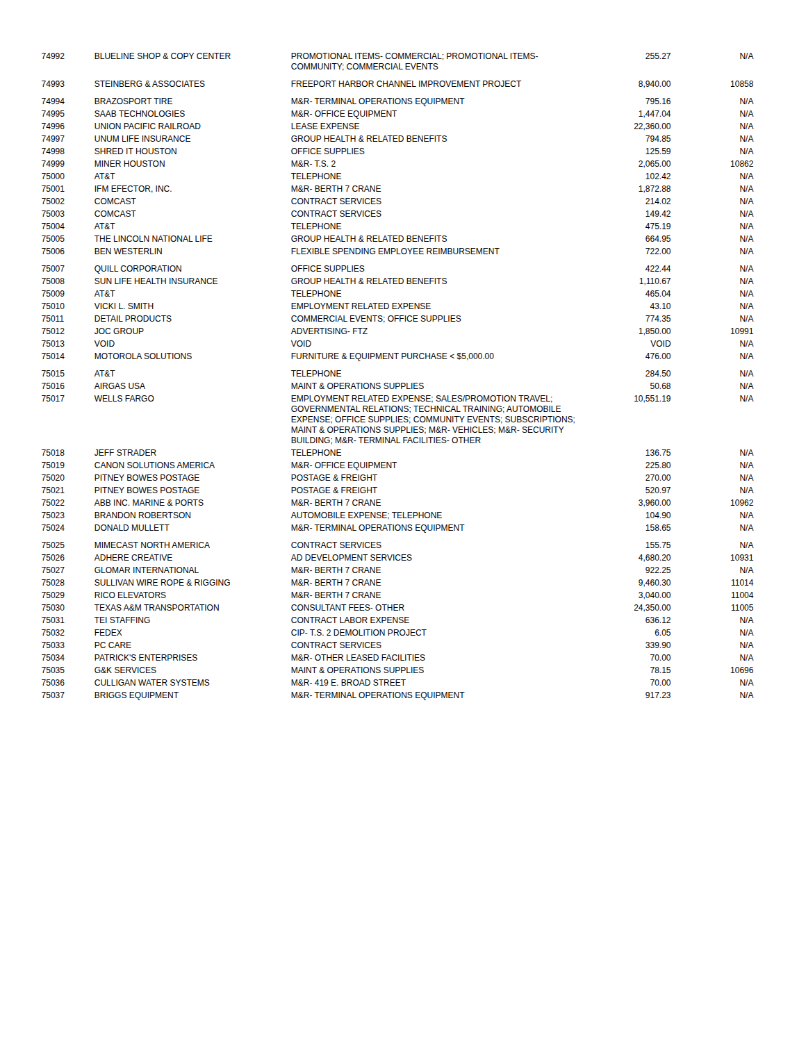| 74992 | BLUELINE SHOP & COPY CENTER | PROMOTIONAL ITEMS- COMMERCIAL; PROMOTIONAL ITEMS- COMMUNITY; COMMERCIAL EVENTS | 255.27 | N/A |
| 74993 | STEINBERG & ASSOCIATES | FREEPORT HARBOR CHANNEL IMPROVEMENT PROJECT | 8,940.00 | 10858 |
| 74994 | BRAZOSPORT TIRE | M&R- TERMINAL OPERATIONS EQUIPMENT | 795.16 | N/A |
| 74995 | SAAB TECHNOLOGIES | M&R- OFFICE EQUIPMENT | 1,447.04 | N/A |
| 74996 | UNION PACIFIC RAILROAD | LEASE EXPENSE | 22,360.00 | N/A |
| 74997 | UNUM LIFE INSURANCE | GROUP HEALTH & RELATED BENEFITS | 794.85 | N/A |
| 74998 | SHRED IT HOUSTON | OFFICE SUPPLIES | 125.59 | N/A |
| 74999 | MINER HOUSTON | M&R- T.S. 2 | 2,065.00 | 10862 |
| 75000 | AT&T | TELEPHONE | 102.42 | N/A |
| 75001 | IFM EFECTOR, INC. | M&R- BERTH 7 CRANE | 1,872.88 | N/A |
| 75002 | COMCAST | CONTRACT SERVICES | 214.02 | N/A |
| 75003 | COMCAST | CONTRACT SERVICES | 149.42 | N/A |
| 75004 | AT&T | TELEPHONE | 475.19 | N/A |
| 75005 | THE LINCOLN NATIONAL LIFE | GROUP HEALTH & RELATED BENEFITS | 664.95 | N/A |
| 75006 | BEN WESTERLIN | FLEXIBLE SPENDING EMPLOYEE REIMBURSEMENT | 722.00 | N/A |
| 75007 | QUILL CORPORATION | OFFICE SUPPLIES | 422.44 | N/A |
| 75008 | SUN LIFE HEALTH INSURANCE | GROUP HEALTH & RELATED BENEFITS | 1,110.67 | N/A |
| 75009 | AT&T | TELEPHONE | 465.04 | N/A |
| 75010 | VICKI L. SMITH | EMPLOYMENT RELATED EXPENSE | 43.10 | N/A |
| 75011 | DETAIL PRODUCTS | COMMERCIAL EVENTS; OFFICE SUPPLIES | 774.35 | N/A |
| 75012 | JOC GROUP | ADVERTISING- FTZ | 1,850.00 | 10991 |
| 75013 | VOID | VOID | VOID | N/A |
| 75014 | MOTOROLA SOLUTIONS | FURNITURE & EQUIPMENT PURCHASE < $5,000.00 | 476.00 | N/A |
| 75015 | AT&T | TELEPHONE | 284.50 | N/A |
| 75016 | AIRGAS USA | MAINT & OPERATIONS SUPPLIES | 50.68 | N/A |
| 75017 | WELLS FARGO | EMPLOYMENT RELATED EXPENSE; SALES/PROMOTION TRAVEL; GOVERNMENTAL RELATIONS; TECHNICAL TRAINING; AUTOMOBILE EXPENSE; OFFICE SUPPLIES; COMMUNITY EVENTS; SUBSCRIPTIONS; MAINT & OPERATIONS SUPPLIES; M&R- VEHICLES; M&R- SECURITY BUILDING; M&R- TERMINAL FACILITIES- OTHER | 10,551.19 | N/A |
| 75018 | JEFF STRADER | TELEPHONE | 136.75 | N/A |
| 75019 | CANON SOLUTIONS AMERICA | M&R- OFFICE EQUIPMENT | 225.80 | N/A |
| 75020 | PITNEY BOWES POSTAGE | POSTAGE & FREIGHT | 270.00 | N/A |
| 75021 | PITNEY BOWES POSTAGE | POSTAGE & FREIGHT | 520.97 | N/A |
| 75022 | ABB INC. MARINE & PORTS | M&R- BERTH 7 CRANE | 3,960.00 | 10962 |
| 75023 | BRANDON ROBERTSON | AUTOMOBILE EXPENSE; TELEPHONE | 104.90 | N/A |
| 75024 | DONALD MULLETT | M&R- TERMINAL OPERATIONS EQUIPMENT | 158.65 | N/A |
| 75025 | MIMECAST NORTH AMERICA | CONTRACT SERVICES | 155.75 | N/A |
| 75026 | ADHERE CREATIVE | AD DEVELOPMENT SERVICES | 4,680.20 | 10931 |
| 75027 | GLOMAR INTERNATIONAL | M&R- BERTH 7 CRANE | 922.25 | N/A |
| 75028 | SULLIVAN WIRE ROPE & RIGGING | M&R- BERTH 7 CRANE | 9,460.30 | 11014 |
| 75029 | RICO ELEVATORS | M&R- BERTH 7 CRANE | 3,040.00 | 11004 |
| 75030 | TEXAS A&M TRANSPORTATION | CONSULTANT FEES- OTHER | 24,350.00 | 11005 |
| 75031 | TEI STAFFING | CONTRACT LABOR EXPENSE | 636.12 | N/A |
| 75032 | FEDEX | CIP- T.S. 2 DEMOLITION PROJECT | 6.05 | N/A |
| 75033 | PC CARE | CONTRACT SERVICES | 339.90 | N/A |
| 75034 | PATRICK'S ENTERPRISES | M&R- OTHER LEASED FACILITIES | 70.00 | N/A |
| 75035 | G&K SERVICES | MAINT & OPERATIONS SUPPLIES | 78.15 | 10696 |
| 75036 | CULLIGAN WATER SYSTEMS | M&R- 419 E. BROAD STREET | 70.00 | N/A |
| 75037 | BRIGGS EQUIPMENT | M&R- TERMINAL OPERATIONS EQUIPMENT | 917.23 | N/A |